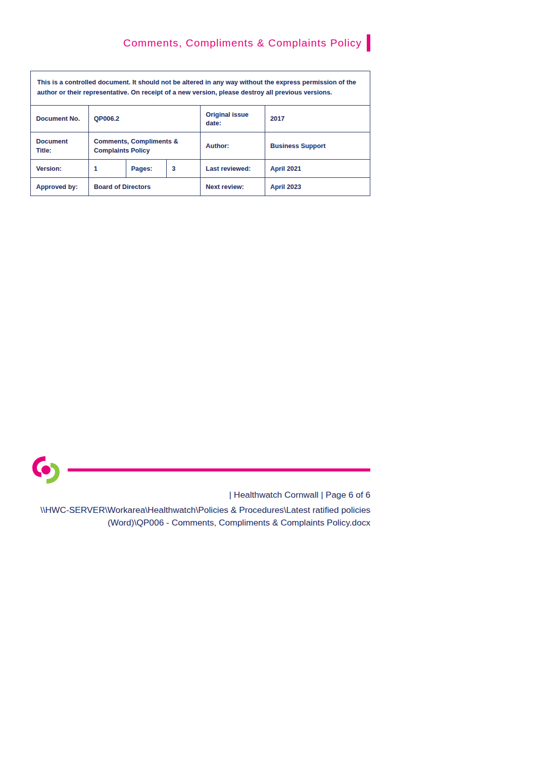Comments, Compliments & Complaints Policy
| This is a controlled document. It should not be altered in any way without the express permission of the author or their representative. On receipt of a new version, please destroy all previous versions. |
| Document No. | QP006.2 | Original issue date: | 2017 |
| Document Title: | Comments, Compliments & Complaints Policy | Author: | Business Support |
| Version: | 1 | Pages: | 3 | Last reviewed: | April 2021 |
| Approved by: | Board of Directors | Next review: | April 2023 |
| Healthwatch Cornwall | Page 6 of 6
\\HWC-SERVER\Workarea\Healthwatch\Policies & Procedures\Latest ratified policies (Word)\QP006 - Comments, Compliments & Complaints Policy.docx